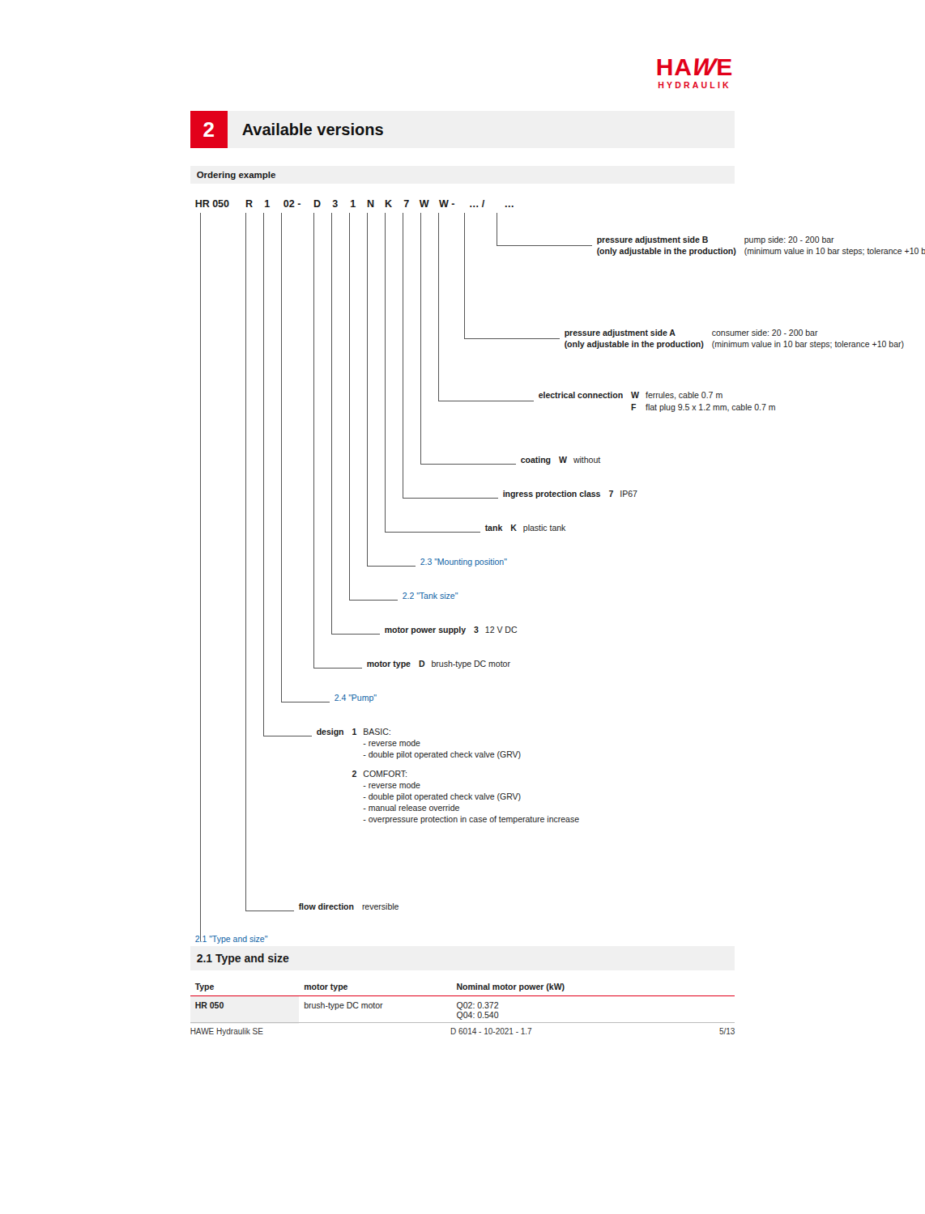HAWE
HYDRAULIK
2
Available versions
Ordering example
HR 050 R 1 02 - D 3 1 N K 7 W W - … / …
pressure adjustment side B (last "…")
pressure adjustment side A ("… /")
| pressure adjustment side B (only adjustable in the production) | pump side: 20 - 200 bar (minimum value in 10 bar steps; tolerance +10 bar) |
| pressure adjustment side A (only adjustable in the production) | consumer side: 20 - 200 bar (minimum value in 10 bar steps; tolerance +10 bar) |
| electrical connection | W | ferrules, cable 0.7 m |
| | F | flat plug 9.5 x 1.2 mm, cable 0.7 m |
| coating | W | without |
| ingress protection class | 7 | IP67 |
| tank | K | plastic tank |
2.3 "Mounting position"
2.2 "Tank size"
| motor power supply | 3 | 12 V DC |
| motor type | D | brush-type DC motor |
2.4 "Pump"
| design | 1 | BASIC: - reverse mode - double pilot operated check valve (GRV) |
| | 2 | COMFORT: - reverse mode - double pilot operated check valve (GRV) - manual release override - overpressure protection in case of temperature increase |
| flow direction | reversible |
2.1 "Type and size"
2.1 Type and size
| Type | motor type | Nominal motor power (kW) |
| --- | --- | --- |
| HR 050 | brush-type DC motor | Q02: 0.372 Q04: 0.540 |
HAWE Hydraulik SE
D 6014 - 10-2021 - 1.7
5/13